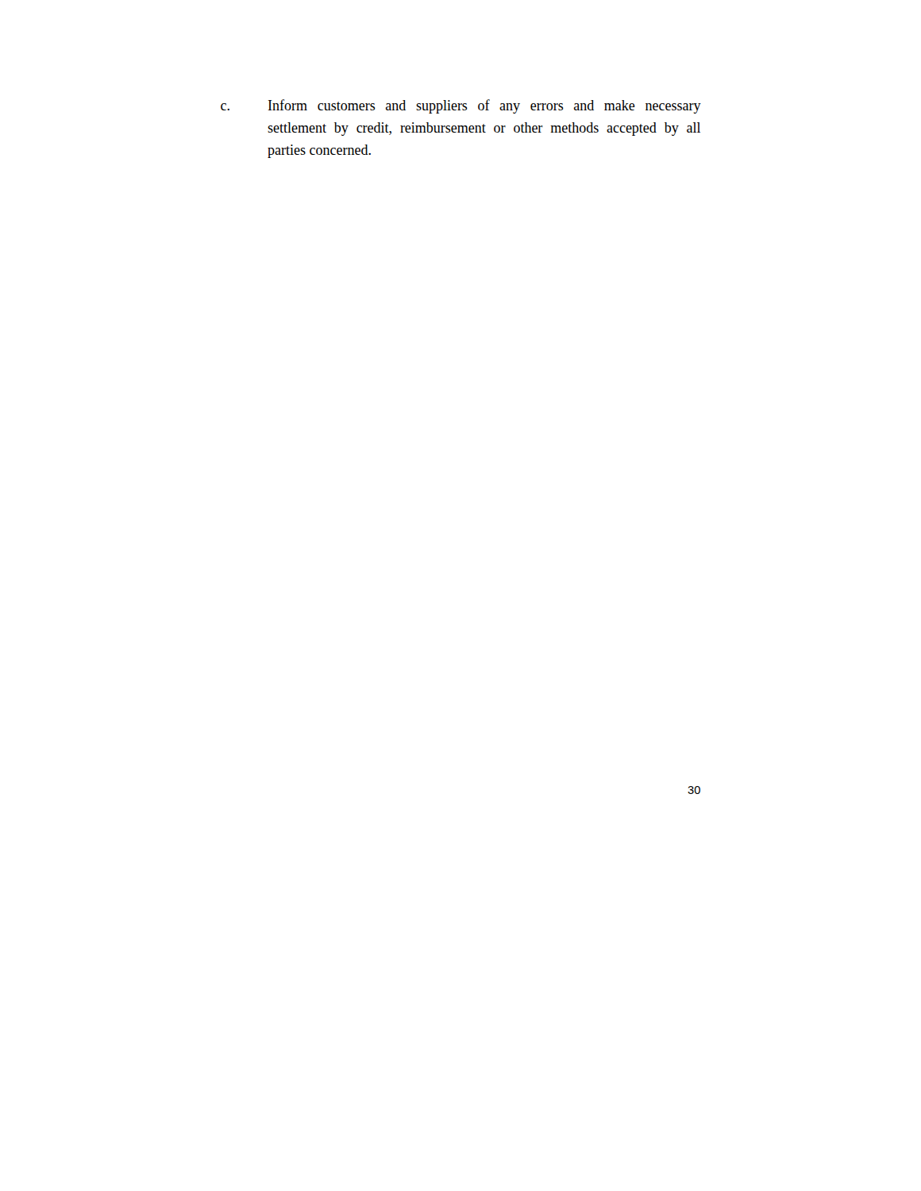c. Inform customers and suppliers of any errors and make necessary settlement by credit, reimbursement or other methods accepted by all parties concerned.
30